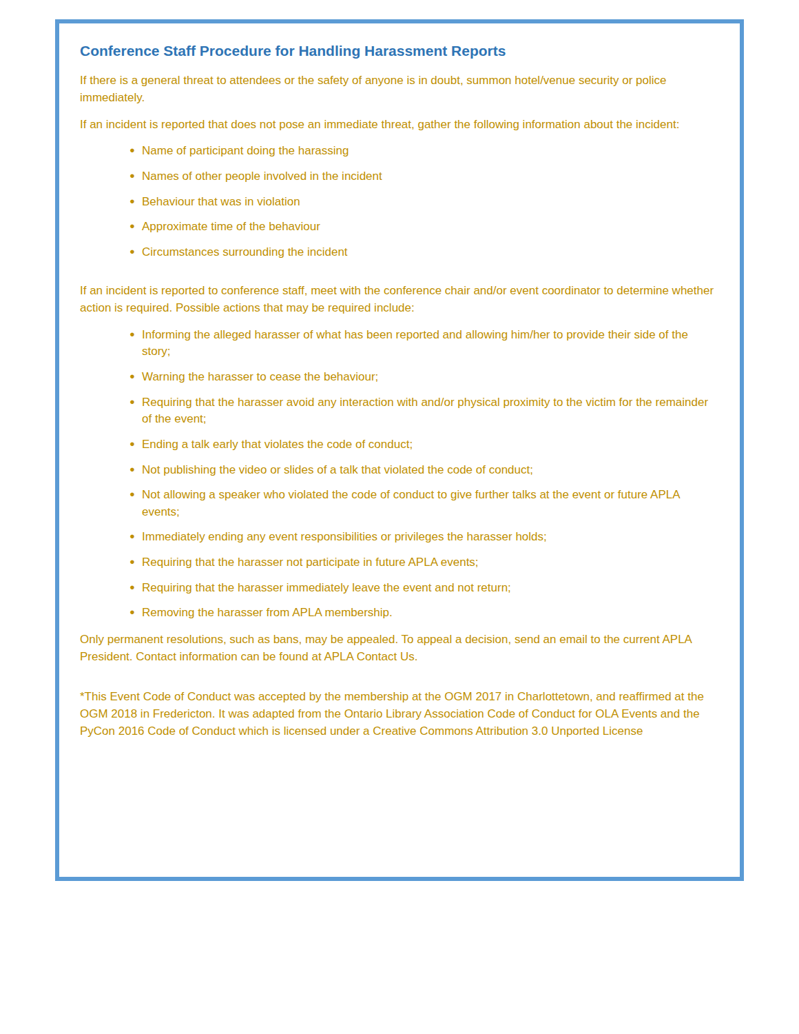Conference Staff Procedure for Handling Harassment Reports
If there is a general threat to attendees or the safety of anyone is in doubt, summon hotel/venue security or police immediately.
If an incident is reported that does not pose an immediate threat, gather the following information about the incident:
Name of participant doing the harassing
Names of other people involved in the incident
Behaviour that was in violation
Approximate time of the behaviour
Circumstances surrounding the incident
If an incident is reported to conference staff, meet with the conference chair and/or event coordinator to determine whether action is required. Possible actions that may be required include:
Informing the alleged harasser of what has been reported and allowing him/her to provide their side of the story;
Warning the harasser to cease the behaviour;
Requiring that the harasser avoid any interaction with and/or physical proximity to the victim for the remainder of the event;
Ending a talk early that violates the code of conduct;
Not publishing the video or slides of a talk that violated the code of conduct;
Not allowing a speaker who violated the code of conduct to give further talks at the event or future APLA events;
Immediately ending any event responsibilities or privileges the harasser holds;
Requiring that the harasser not participate in future APLA events;
Requiring that the harasser immediately leave the event and not return;
Removing the harasser from APLA membership.
Only permanent resolutions, such as bans, may be appealed. To appeal a decision, send an email to the current APLA President. Contact information can be found at APLA Contact Us.
*This Event Code of Conduct was accepted by the membership at the OGM 2017 in Charlottetown, and reaffirmed at the OGM 2018 in Fredericton. It was adapted from the Ontario Library Association Code of Conduct for OLA Events and the PyCon 2016 Code of Conduct which is licensed under a Creative Commons Attribution 3.0 Unported License